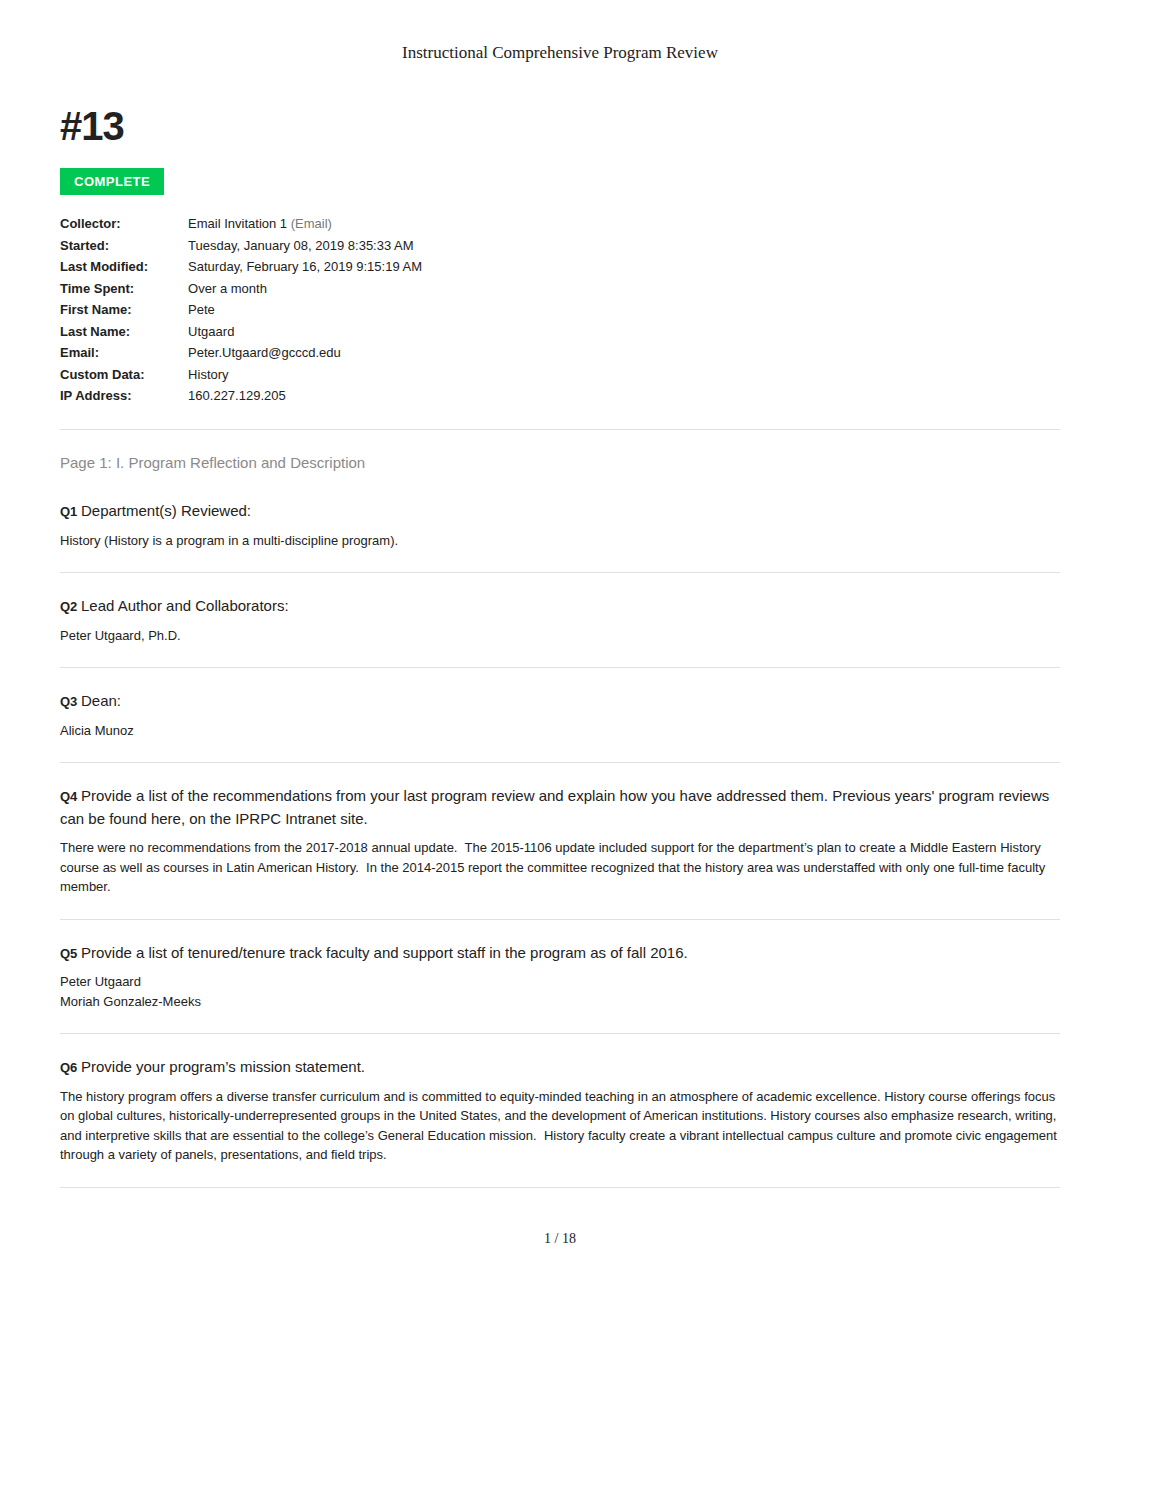Instructional Comprehensive Program Review
#13
COMPLETE
| Collector: | Email Invitation 1 (Email) |
| Started: | Tuesday, January 08, 2019 8:35:33 AM |
| Last Modified: | Saturday, February 16, 2019 9:15:19 AM |
| Time Spent: | Over a month |
| First Name: | Pete |
| Last Name: | Utgaard |
| Email: | Peter.Utgaard@gcccd.edu |
| Custom Data: | History |
| IP Address: | 160.227.129.205 |
Page 1: I. Program Reflection and Description
Q1 Department(s) Reviewed:
History (History is a program in a multi-discipline program).
Q2 Lead Author and Collaborators:
Peter Utgaard, Ph.D.
Q3 Dean:
Alicia Munoz
Q4 Provide a list of the recommendations from your last program review and explain how you have addressed them. Previous years' program reviews can be found here, on the IPRPC Intranet site.
There were no recommendations from the 2017-2018 annual update. The 2015-1106 update included support for the department’s plan to create a Middle Eastern History course as well as courses in Latin American History. In the 2014-2015 report the committee recognized that the history area was understaffed with only one full-time faculty member.
Q5 Provide a list of tenured/tenure track faculty and support staff in the program as of fall 2016.
Peter Utgaard
Moriah Gonzalez-Meeks
Q6 Provide your program’s mission statement.
The history program offers a diverse transfer curriculum and is committed to equity-minded teaching in an atmosphere of academic excellence. History course offerings focus on global cultures, historically-underrepresented groups in the United States, and the development of American institutions. History courses also emphasize research, writing, and interpretive skills that are essential to the college’s General Education mission. History faculty create a vibrant intellectual campus culture and promote civic engagement through a variety of panels, presentations, and field trips.
1 / 18